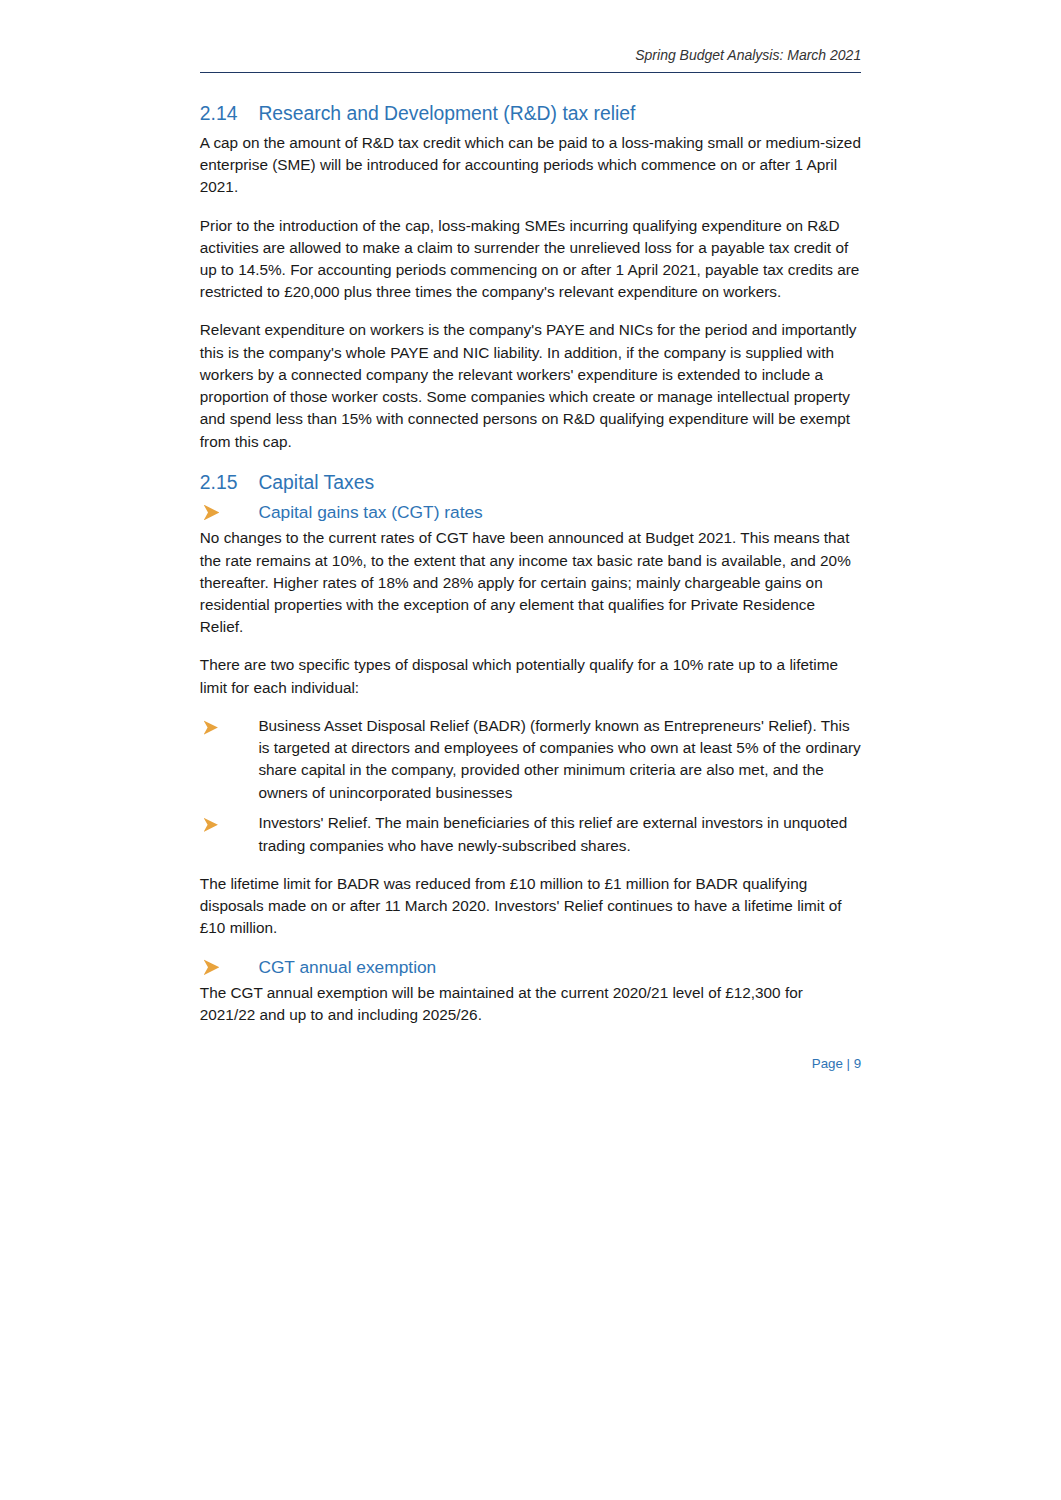Spring Budget Analysis: March 2021
2.14 Research and Development (R&D) tax relief
A cap on the amount of R&D tax credit which can be paid to a loss-making small or medium-sized enterprise (SME) will be introduced for accounting periods which commence on or after 1 April 2021.
Prior to the introduction of the cap, loss-making SMEs incurring qualifying expenditure on R&D activities are allowed to make a claim to surrender the unrelieved loss for a payable tax credit of up to 14.5%. For accounting periods commencing on or after 1 April 2021, payable tax credits are restricted to £20,000 plus three times the company's relevant expenditure on workers.
Relevant expenditure on workers is the company's PAYE and NICs for the period and importantly this is the company's whole PAYE and NIC liability. In addition, if the company is supplied with workers by a connected company the relevant workers' expenditure is extended to include a proportion of those worker costs. Some companies which create or manage intellectual property and spend less than 15% with connected persons on R&D qualifying expenditure will be exempt from this cap.
2.15 Capital Taxes
Capital gains tax (CGT) rates
No changes to the current rates of CGT have been announced at Budget 2021. This means that the rate remains at 10%, to the extent that any income tax basic rate band is available, and 20% thereafter. Higher rates of 18% and 28% apply for certain gains; mainly chargeable gains on residential properties with the exception of any element that qualifies for Private Residence Relief.
There are two specific types of disposal which potentially qualify for a 10% rate up to a lifetime limit for each individual:
Business Asset Disposal Relief (BADR) (formerly known as Entrepreneurs' Relief). This is targeted at directors and employees of companies who own at least 5% of the ordinary share capital in the company, provided other minimum criteria are also met, and the owners of unincorporated businesses
Investors' Relief. The main beneficiaries of this relief are external investors in unquoted trading companies who have newly-subscribed shares.
The lifetime limit for BADR was reduced from £10 million to £1 million for BADR qualifying disposals made on or after 11 March 2020. Investors' Relief continues to have a lifetime limit of £10 million.
CGT annual exemption
The CGT annual exemption will be maintained at the current 2020/21 level of £12,300 for 2021/22 and up to and including 2025/26.
Page | 9